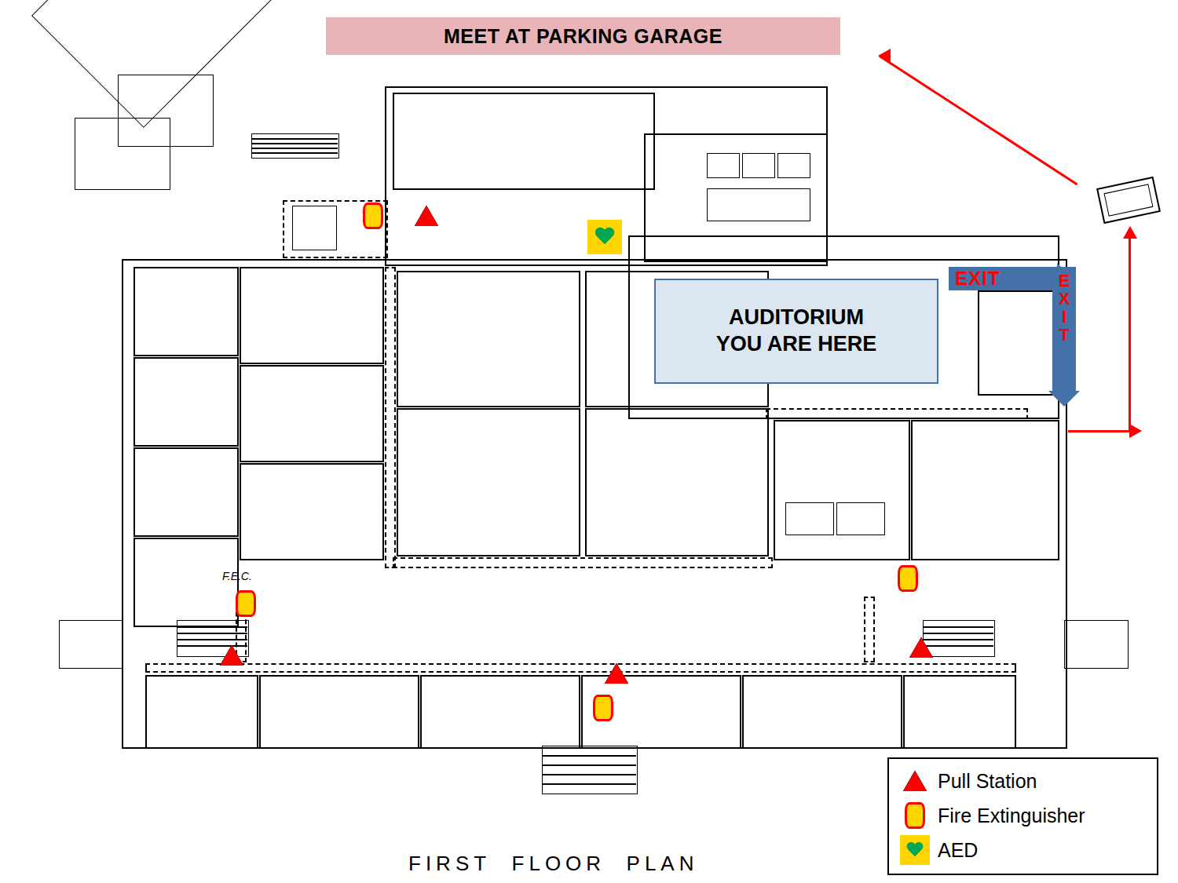MEET AT PARKING GARAGE
AUDITORIUM YOU ARE HERE
EXIT
E
X
I
T
F.E.C.
Pull Station
Fire Extinguisher
AED
FIRST FLOOR PLAN